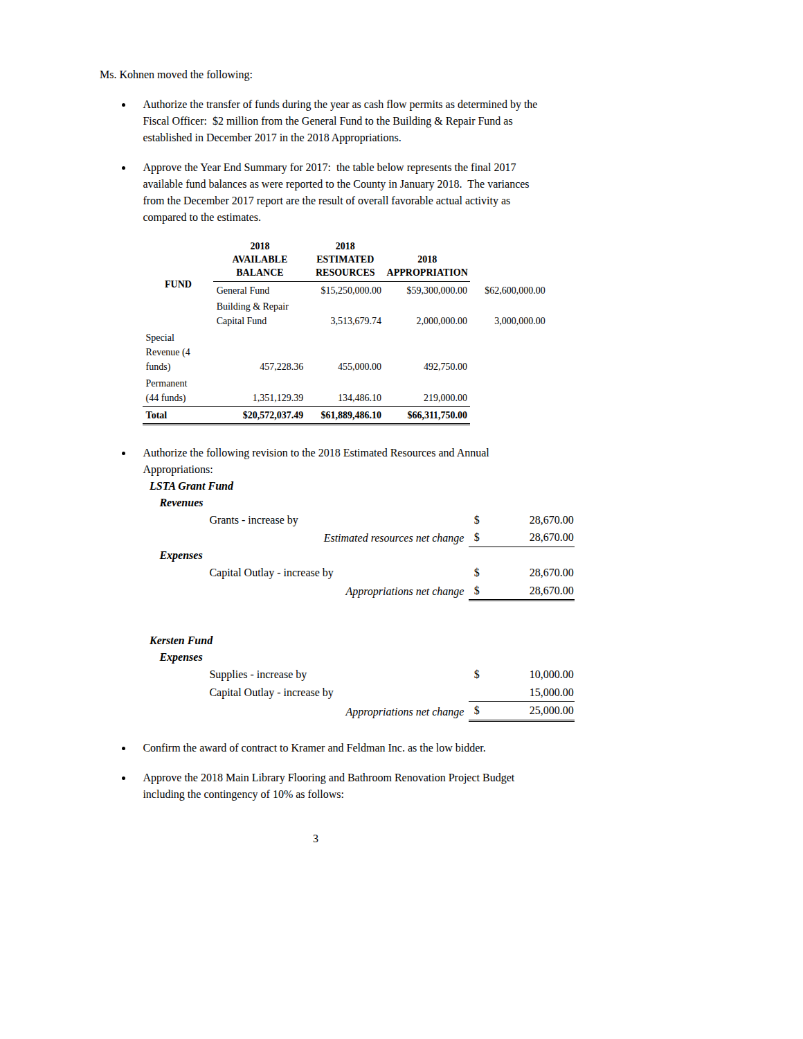Ms. Kohnen moved the following:
Authorize the transfer of funds during the year as cash flow permits as determined by the Fiscal Officer: $2 million from the General Fund to the Building & Repair Fund as established in December 2017 in the 2018 Appropriations.
Approve the Year End Summary for 2017: the table below represents the final 2017 available fund balances as were reported to the County in January 2018. The variances from the December 2017 report are the result of overall favorable actual activity as compared to the estimates.
| FUND | 2018 AVAILABLE BALANCE | 2018 ESTIMATED RESOURCES | 2018 APPROPRIATION |
| --- | --- | --- | --- |
| General Fund | $15,250,000.00 | $59,300,000.00 | $62,600,000.00 |
| Building & Repair Capital Fund | 3,513,679.74 | 2,000,000.00 | 3,000,000.00 |
| Special Revenue (4 funds) | 457,228.36 | 455,000.00 | 492,750.00 |
| Permanent (44 funds) | 1,351,129.39 | 134,486.10 | 219,000.00 |
| Total | $20,572,037.49 | $61,889,486.10 | $66,311,750.00 |
Authorize the following revision to the 2018 Estimated Resources and Annual Appropriations:
LSTA Grant Fund
Revenues
| Grants - increase by | | $ | 28,670.00 |
| | Estimated resources net change | $ | 28,670.00 |
Expenses
| Capital Outlay - increase by | | $ | 28,670.00 |
| | Appropriations net change | $ | 28,670.00 |
Kersten Fund
Expenses
| Supplies - increase by | | $ | 10,000.00 |
| Capital Outlay - increase by | | | 15,000.00 |
| | Appropriations net change | $ | 25,000.00 |
Confirm the award of contract to Kramer and Feldman Inc. as the low bidder.
Approve the 2018 Main Library Flooring and Bathroom Renovation Project Budget including the contingency of 10% as follows:
3